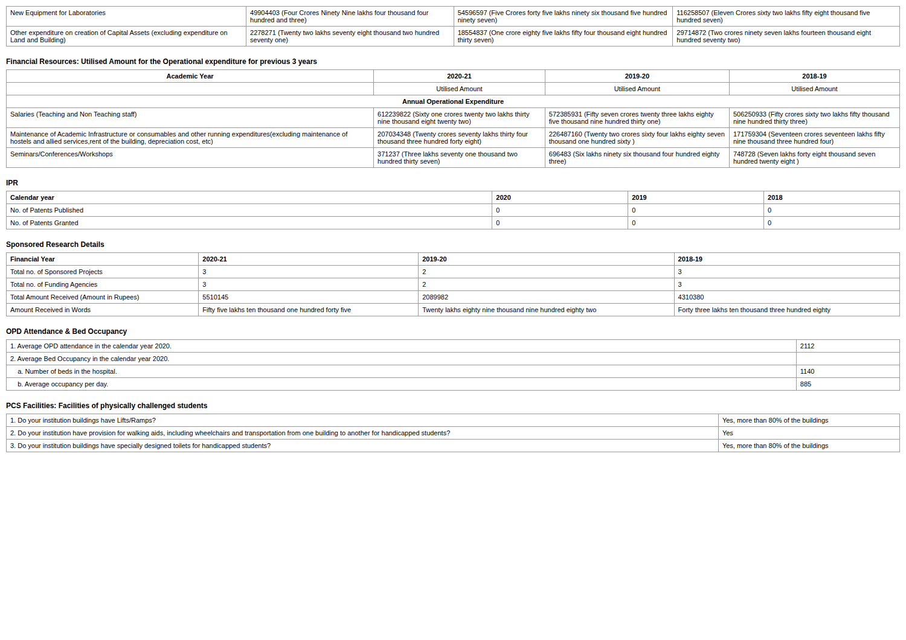| New Equipment for Laboratories | 49904403 (Four Crores Ninety Nine lakhs four thousand four hundred and three) | 54596597 (Five Crores forty five lakhs ninety six thousand five hundred ninety seven) | 116258507 (Eleven Crores sixty two lakhs fifty eight thousand five hundred seven) |
| Other expenditure on creation of Capital Assets (excluding expenditure on Land and Building) | 2278271 (Twenty two lakhs seventy eight thousand two hundred seventy one) | 18554837 (One crore eighty five lakhs fifty four thousand eight hundred thirty seven) | 29714872 (Two crores ninety seven lakhs fourteen thousand eight hundred seventy two) |
Financial Resources: Utilised Amount for the Operational expenditure for previous 3 years
| Academic Year | 2020-21 | 2019-20 | 2018-19 |
| --- | --- | --- | --- |
| | Utilised Amount | Utilised Amount | Utilised Amount |
| Annual Operational Expenditure |
| Salaries (Teaching and Non Teaching staff) | 612239822 (Sixty one crores twenty two lakhs thirty nine thousand eight twenty two) | 572385931 (Fifty seven crores twenty three lakhs eighty five thousand nine hundred thirty one) | 506250933 (Fifty crores sixty two lakhs fifty thousand nine hundred thirty three) |
| Maintenance of Academic Infrastructure or consumables and other running expenditures(excluding maintenance of hostels and allied services,rent of the building, depreciation cost, etc) | 207034348 (Twenty crores seventy lakhs thirty four thousand three hundred forty eight) | 226487160 (Twenty two crores sixty four lakhs eighty seven thousand one hundred sixty ) | 171759304 (Seventeen crores seventeen lakhs fifty nine thousand three hundred four) |
| Seminars/Conferences/Workshops | 371237 (Three lakhs seventy one thousand two hundred thirty seven) | 696483 (Six lakhs ninety six thousand four hundred eighty three) | 748728 (Seven lakhs forty eight thousand seven hundred twenty eight ) |
IPR
| Calendar year | 2020 | 2019 | 2018 |
| --- | --- | --- | --- |
| No. of Patents Published | 0 | 0 | 0 |
| No. of Patents Granted | 0 | 0 | 0 |
Sponsored Research Details
| Financial Year | 2020-21 | 2019-20 | 2018-19 |
| --- | --- | --- | --- |
| Total no. of Sponsored Projects | 3 | 2 | 3 |
| Total no. of Funding Agencies | 3 | 2 | 3 |
| Total Amount Received (Amount in Rupees) | 5510145 | 2089982 | 4310380 |
| Amount Received in Words | Fifty five lakhs ten thousand one hundred forty five | Twenty lakhs eighty nine thousand nine hundred eighty two | Forty three lakhs ten thousand three hundred eighty |
OPD Attendance & Bed Occupancy
| 1. Average OPD attendance in the calendar year 2020. | 2112 |
| 2. Average Bed Occupancy in the calendar year 2020. | |
| a. Number of beds in the hospital. | 1140 |
| b. Average occupancy per day. | 885 |
PCS Facilities: Facilities of physically challenged students
| 1. Do your institution buildings have Lifts/Ramps? | Yes, more than 80% of the buildings |
| 2. Do your institution have provision for walking aids, including wheelchairs and transportation from one building to another for handicapped students? | Yes |
| 3. Do your institution buildings have specially designed toilets for handicapped students? | Yes, more than 80% of the buildings |